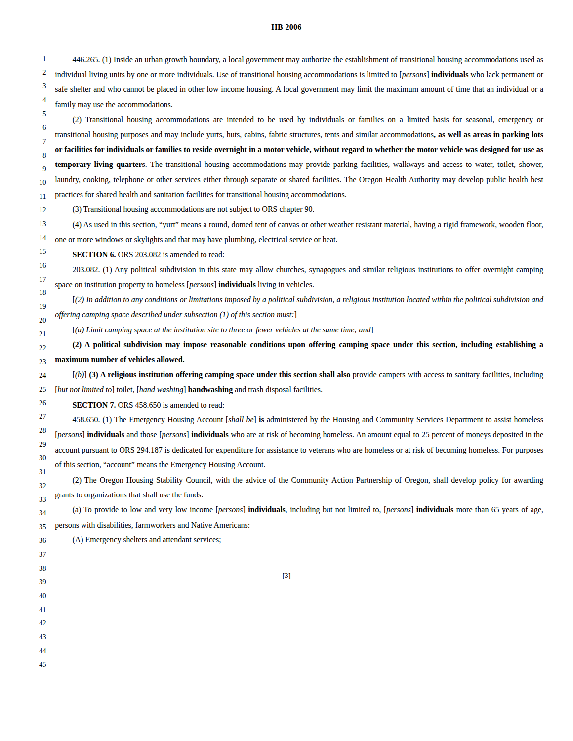HB 2006
1 2 3 4 5 6 7 8 9 10 11 12 13 14 15 16 17 18 19 20 21 22 23 24 25 26 27 28 29 30 31 32 33 34 35 36 37 38 39 40 41 42 43 44 45
446.265. (1) Inside an urban growth boundary, a local government may authorize the establishment of transitional housing accommodations used as individual living units by one or more individuals. Use of transitional housing accommodations is limited to [persons] individuals who lack permanent or safe shelter and who cannot be placed in other low income housing. A local government may limit the maximum amount of time that an individual or a family may use the accommodations.
(2) Transitional housing accommodations are intended to be used by individuals or families on a limited basis for seasonal, emergency or transitional housing purposes and may include yurts, huts, cabins, fabric structures, tents and similar accommodations, as well as areas in parking lots or facilities for individuals or families to reside overnight in a motor vehicle, without regard to whether the motor vehicle was designed for use as temporary living quarters. The transitional housing accommodations may provide parking facilities, walkways and access to water, toilet, shower, laundry, cooking, telephone or other services either through separate or shared facilities. The Oregon Health Authority may develop public health best practices for shared health and sanitation facilities for transitional housing accommodations.
(3) Transitional housing accommodations are not subject to ORS chapter 90.
(4) As used in this section, “yurt” means a round, domed tent of canvas or other weather resistant material, having a rigid framework, wooden floor, one or more windows or skylights and that may have plumbing, electrical service or heat.
SECTION 6. ORS 203.082 is amended to read:
203.082. (1) Any political subdivision in this state may allow churches, synagogues and similar religious institutions to offer overnight camping space on institution property to homeless [persons] individuals living in vehicles.
[(2) In addition to any conditions or limitations imposed by a political subdivision, a religious institution located within the political subdivision and offering camping space described under subsection (1) of this section must:]
[(a) Limit camping space at the institution site to three or fewer vehicles at the same time; and]
(2) A political subdivision may impose reasonable conditions upon offering camping space under this section, including establishing a maximum number of vehicles allowed.
[(b)] (3) A religious institution offering camping space under this section shall also provide campers with access to sanitary facilities, including [but not limited to] toilet, [hand washing] handwashing and trash disposal facilities.
SECTION 7. ORS 458.650 is amended to read:
458.650. (1) The Emergency Housing Account [shall be] is administered by the Housing and Community Services Department to assist homeless [persons] individuals and those [persons] individuals who are at risk of becoming homeless. An amount equal to 25 percent of moneys deposited in the account pursuant to ORS 294.187 is dedicated for expenditure for assistance to veterans who are homeless or at risk of becoming homeless. For purposes of this section, “account” means the Emergency Housing Account.
(2) The Oregon Housing Stability Council, with the advice of the Community Action Partnership of Oregon, shall develop policy for awarding grants to organizations that shall use the funds:
(a) To provide to low and very low income [persons] individuals, including but not limited to, [persons] individuals more than 65 years of age, persons with disabilities, farmworkers and Native Americans:
(A) Emergency shelters and attendant services;
[3]